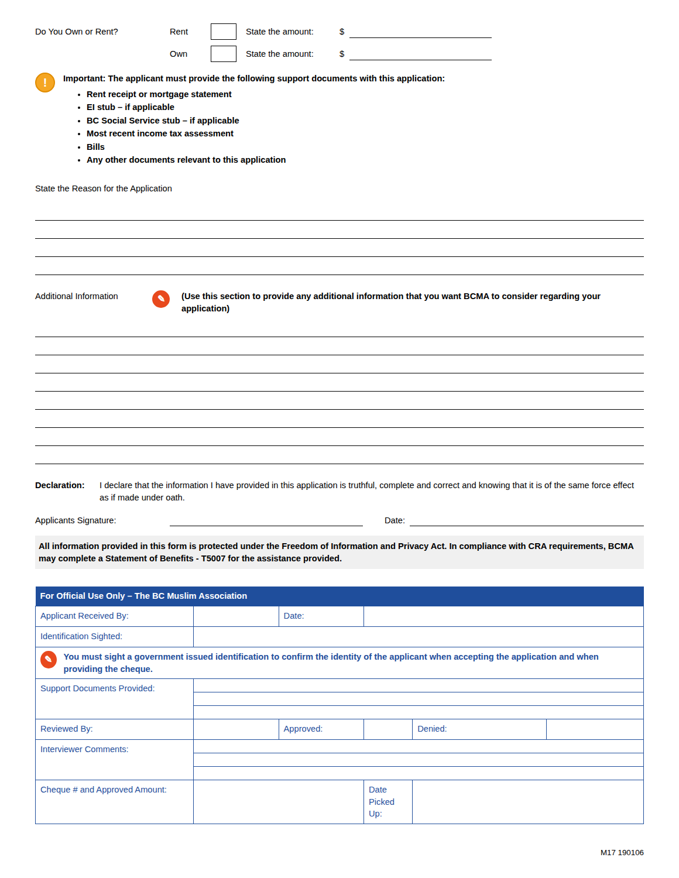Do You Own or Rent?
Rent
State the amount:
$
Own
State the amount:
$
!
Important: The applicant must provide the following support documents with this application:
Rent receipt or mortgage statement
EI stub – if applicable
BC Social Service stub – if applicable
Most recent income tax assessment
Bills
Any other documents relevant to this application
State the Reason for the Application
Additional Information
✎
(Use this section to provide any additional information that you want BCMA to consider regarding your application)
Declaration:
I declare that the information I have provided in this application is truthful, complete and correct and knowing that it is of the same force effect as if made under oath.
Applicants Signature:
Date:
All information provided in this form is protected under the Freedom of Information and Privacy Act. In compliance with CRA requirements, BCMA may complete a Statement of Benefits - T5007 for the assistance provided.
| For Official Use Only – The BC Muslim Association |
| --- |
| Applicant Received By: | | Date: | |
| Identification Sighted: | |
| ✎ You must sight a government issued identification to confirm the identity of the applicant when accepting the application and when providing the cheque. |
| Support Documents Provided: | |
| Reviewed By: | | Approved: | | Denied: | |
| Interviewer Comments: | |
| Cheque # and Approved Amount: | | Date Picked Up: | |
M17 190106